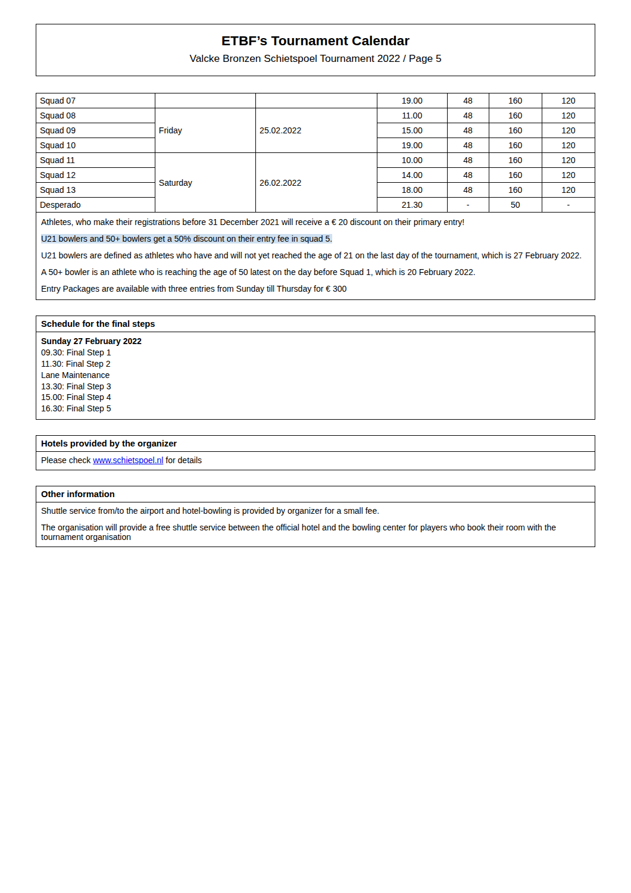ETBF’s Tournament Calendar
Valcke Bronzen Schietspoel Tournament 2022 / Page 5
| Squad 07 | | | 19.00 | 48 | 160 | 120 |
| Squad 08 | Friday | 25.02.2022 | 11.00 | 48 | 160 | 120 |
| Squad 09 | 15.00 | 48 | 160 | 120 |
| Squad 10 | 19.00 | 48 | 160 | 120 |
| Squad 11 | Saturday | 26.02.2022 | 10.00 | 48 | 160 | 120 |
| Squad 12 | 14.00 | 48 | 160 | 120 |
| Squad 13 | 18.00 | 48 | 160 | 120 |
| Desperado | 21.30 | - | 50 | - |
Athletes, who make their registrations before 31 December 2021 will receive a € 20 discount on their primary entry!
U21 bowlers and 50+ bowlers get a 50% discount on their entry fee in squad 5.
U21 bowlers are defined as athletes who have and will not yet reached the age of 21 on the last day of the tournament, which is 27 February 2022.
A 50+ bowler is an athlete who is reaching the age of 50 latest on the day before Squad 1, which is 20 February 2022.
Entry Packages are available with three entries from Sunday till Thursday for € 300
Schedule for the final steps
Sunday 27 February 2022
09.30: Final Step 1
11.30: Final Step 2
Lane Maintenance
13.30: Final Step 3
15.00: Final Step 4
16.30: Final Step 5
Hotels provided by the organizer
Please check www.schietspoel.nl for details
Other information
Shuttle service from/to the airport and hotel-bowling is provided by organizer for a small fee.
The organisation will provide a free shuttle service between the official hotel and the bowling center for players who book their room with the tournament organisation